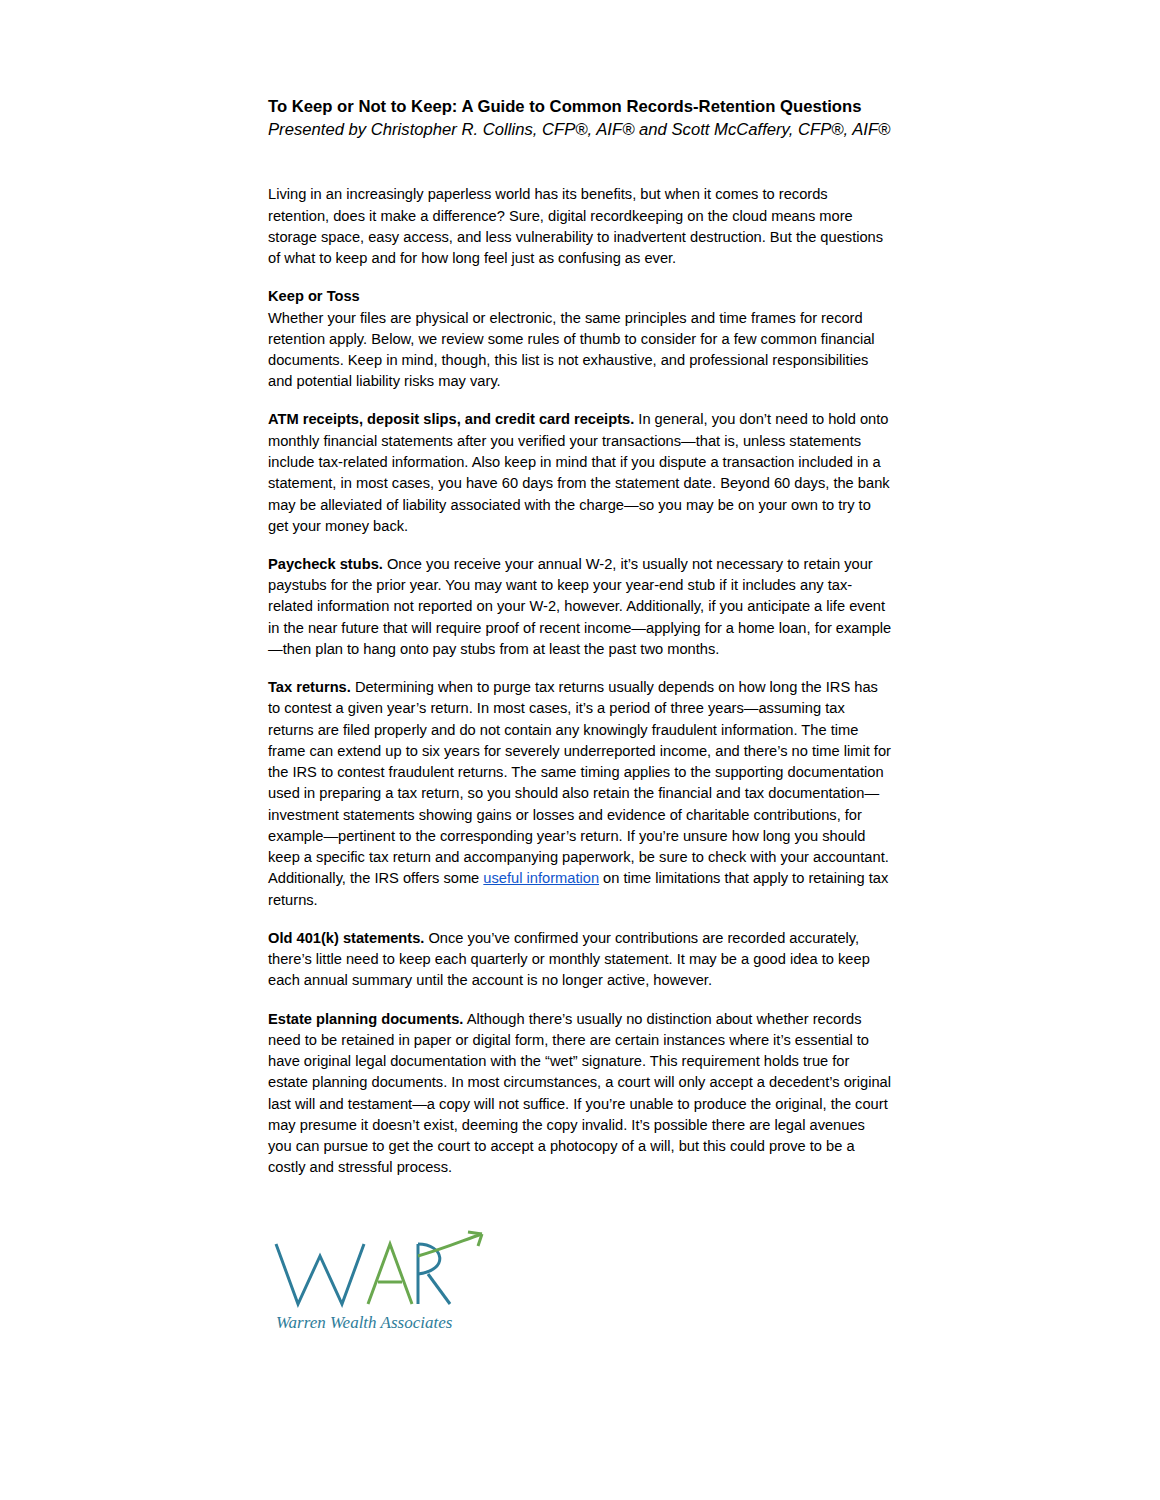To Keep or Not to Keep: A Guide to Common Records-Retention Questions
Presented by Christopher R. Collins, CFP®, AIF® and Scott McCaffery, CFP®, AIF®
Living in an increasingly paperless world has its benefits, but when it comes to records retention, does it make a difference? Sure, digital recordkeeping on the cloud means more storage space, easy access, and less vulnerability to inadvertent destruction. But the questions of what to keep and for how long feel just as confusing as ever.
Keep or Toss
Whether your files are physical or electronic, the same principles and time frames for record retention apply. Below, we review some rules of thumb to consider for a few common financial documents. Keep in mind, though, this list is not exhaustive, and professional responsibilities and potential liability risks may vary.
ATM receipts, deposit slips, and credit card receipts. In general, you don’t need to hold onto monthly financial statements after you verified your transactions—that is, unless statements include tax-related information. Also keep in mind that if you dispute a transaction included in a statement, in most cases, you have 60 days from the statement date. Beyond 60 days, the bank may be alleviated of liability associated with the charge—so you may be on your own to try to get your money back.
Paycheck stubs. Once you receive your annual W-2, it’s usually not necessary to retain your paystubs for the prior year. You may want to keep your year-end stub if it includes any tax-related information not reported on your W-2, however. Additionally, if you anticipate a life event in the near future that will require proof of recent income—applying for a home loan, for example—then plan to hang onto pay stubs from at least the past two months.
Tax returns. Determining when to purge tax returns usually depends on how long the IRS has to contest a given year’s return. In most cases, it’s a period of three years—assuming tax returns are filed properly and do not contain any knowingly fraudulent information. The time frame can extend up to six years for severely underreported income, and there’s no time limit for the IRS to contest fraudulent returns. The same timing applies to the supporting documentation used in preparing a tax return, so you should also retain the financial and tax documentation—investment statements showing gains or losses and evidence of charitable contributions, for example—pertinent to the corresponding year’s return. If you’re unsure how long you should keep a specific tax return and accompanying paperwork, be sure to check with your accountant. Additionally, the IRS offers some useful information on time limitations that apply to retaining tax returns.
Old 401(k) statements. Once you’ve confirmed your contributions are recorded accurately, there’s little need to keep each quarterly or monthly statement. It may be a good idea to keep each annual summary until the account is no longer active, however.
Estate planning documents. Although there’s usually no distinction about whether records need to be retained in paper or digital form, there are certain instances where it’s essential to have original legal documentation with the “wet” signature. This requirement holds true for estate planning documents. In most circumstances, a court will only accept a decedent’s original last will and testament—a copy will not suffice. If you’re unable to produce the original, the court may presume it doesn’t exist, deeming the copy invalid. It’s possible there are legal avenues you can pursue to get the court to accept a photocopy of a will, but this could prove to be a costly and stressful process.
Warren Wealth Associates